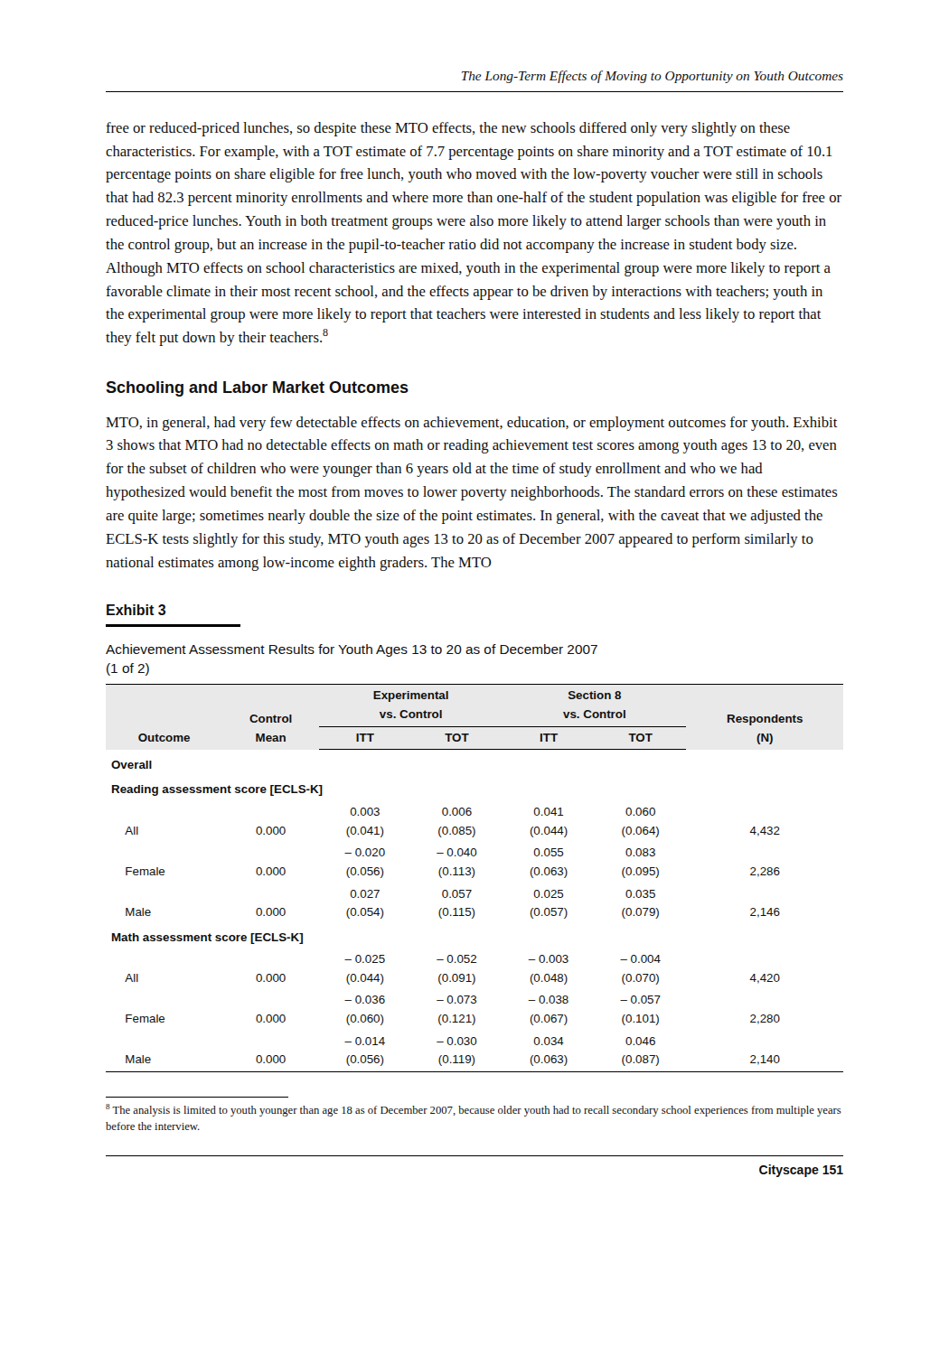The Long-Term Effects of Moving to Opportunity on Youth Outcomes
free or reduced-priced lunches, so despite these MTO effects, the new schools differed only very slightly on these characteristics. For example, with a TOT estimate of 7.7 percentage points on share minority and a TOT estimate of 10.1 percentage points on share eligible for free lunch, youth who moved with the low-poverty voucher were still in schools that had 82.3 percent minority enrollments and where more than one-half of the student population was eligible for free or reduced-price lunches. Youth in both treatment groups were also more likely to attend larger schools than were youth in the control group, but an increase in the pupil-to-teacher ratio did not accompany the increase in student body size. Although MTO effects on school characteristics are mixed, youth in the experimental group were more likely to report a favorable climate in their most recent school, and the effects appear to be driven by interactions with teachers; youth in the experimental group were more likely to report that teachers were interested in students and less likely to report that they felt put down by their teachers.8
Schooling and Labor Market Outcomes
MTO, in general, had very few detectable effects on achievement, education, or employment outcomes for youth. Exhibit 3 shows that MTO had no detectable effects on math or reading achievement test scores among youth ages 13 to 20, even for the subset of children who were younger than 6 years old at the time of study enrollment and who we had hypothesized would benefit the most from moves to lower poverty neighborhoods. The standard errors on these estimates are quite large; sometimes nearly double the size of the point estimates. In general, with the caveat that we adjusted the ECLS-K tests slightly for this study, MTO youth ages 13 to 20 as of December 2007 appeared to perform similarly to national estimates among low-income eighth graders. The MTO
Exhibit 3
Achievement Assessment Results for Youth Ages 13 to 20 as of December 2007
(1 of 2)
| Outcome | Control Mean | Experimental vs. Control | Section 8 vs. Control | Respondents (N) |
| --- | --- | --- | --- | --- |
| ITT | TOT | ITT | TOT |
| Overall |
| Reading assessment score [ECLS-K] |
| All | 0.000 | 0.003 (0.041) | 0.006 (0.085) | 0.041 (0.044) | 0.060 (0.064) | 4,432 |
| Female | 0.000 | – 0.020 (0.056) | – 0.040 (0.113) | 0.055 (0.063) | 0.083 (0.095) | 2,286 |
| Male | 0.000 | 0.027 (0.054) | 0.057 (0.115) | 0.025 (0.057) | 0.035 (0.079) | 2,146 |
| Math assessment score [ECLS-K] |
| All | 0.000 | – 0.025 (0.044) | – 0.052 (0.091) | – 0.003 (0.048) | – 0.004 (0.070) | 4,420 |
| Female | 0.000 | – 0.036 (0.060) | – 0.073 (0.121) | – 0.038 (0.067) | – 0.057 (0.101) | 2,280 |
| Male | 0.000 | – 0.014 (0.056) | – 0.030 (0.119) | 0.034 (0.063) | 0.046 (0.087) | 2,140 |
8 The analysis is limited to youth younger than age 18 as of December 2007, because older youth had to recall secondary school experiences from multiple years before the interview.
Cityscape 151